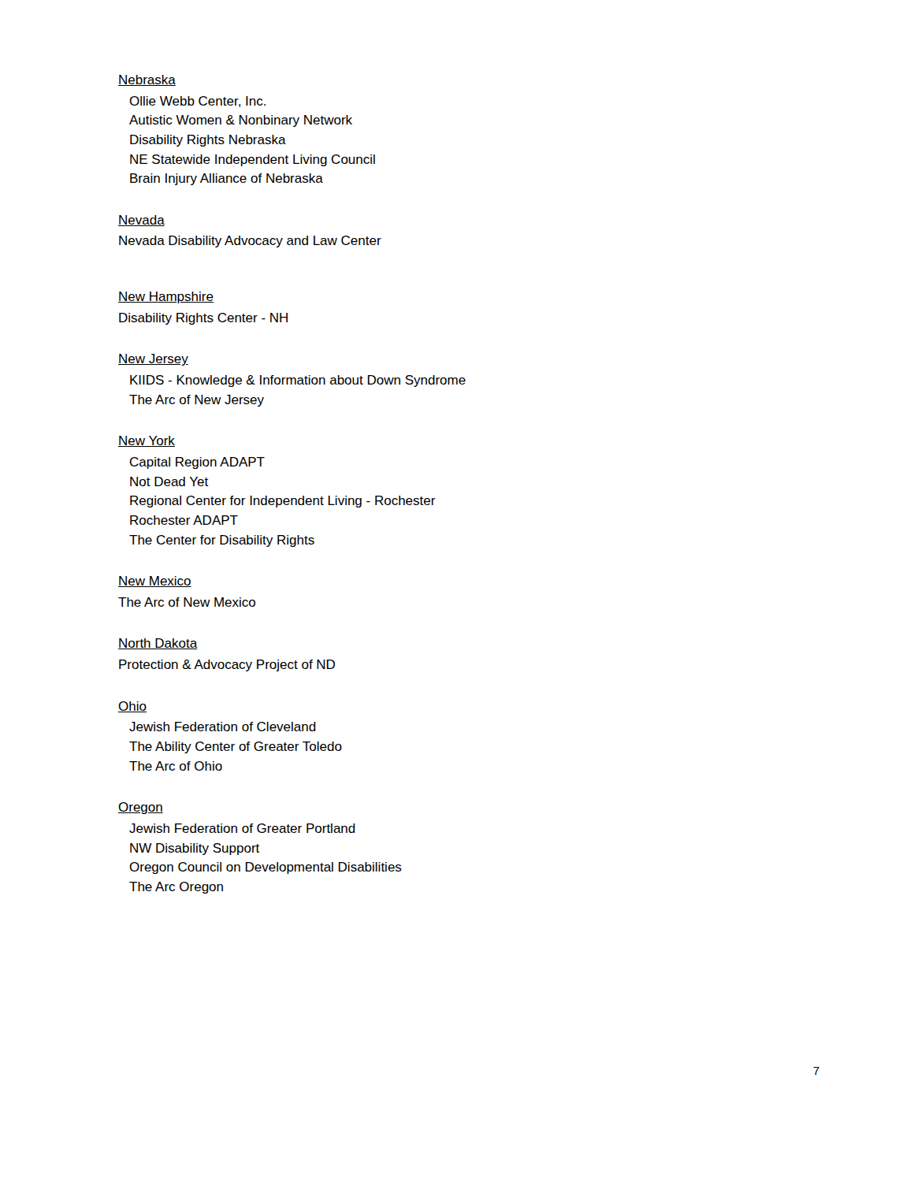Nebraska
Ollie Webb Center, Inc.
Autistic Women & Nonbinary Network
Disability Rights Nebraska
NE Statewide Independent Living Council
Brain Injury Alliance of Nebraska
Nevada
Nevada Disability Advocacy and Law Center
New Hampshire
Disability Rights Center - NH
New Jersey
KIIDS - Knowledge & Information about Down Syndrome
The Arc of New Jersey
New York
Capital Region ADAPT
Not Dead Yet
Regional Center for Independent Living - Rochester
Rochester ADAPT
The Center for Disability Rights
New Mexico
The Arc of New Mexico
North Dakota
Protection & Advocacy Project of ND
Ohio
Jewish Federation of Cleveland
The Ability Center of Greater Toledo
The Arc of Ohio
Oregon
Jewish Federation of Greater Portland
NW Disability Support
Oregon Council on Developmental Disabilities
The Arc Oregon
7